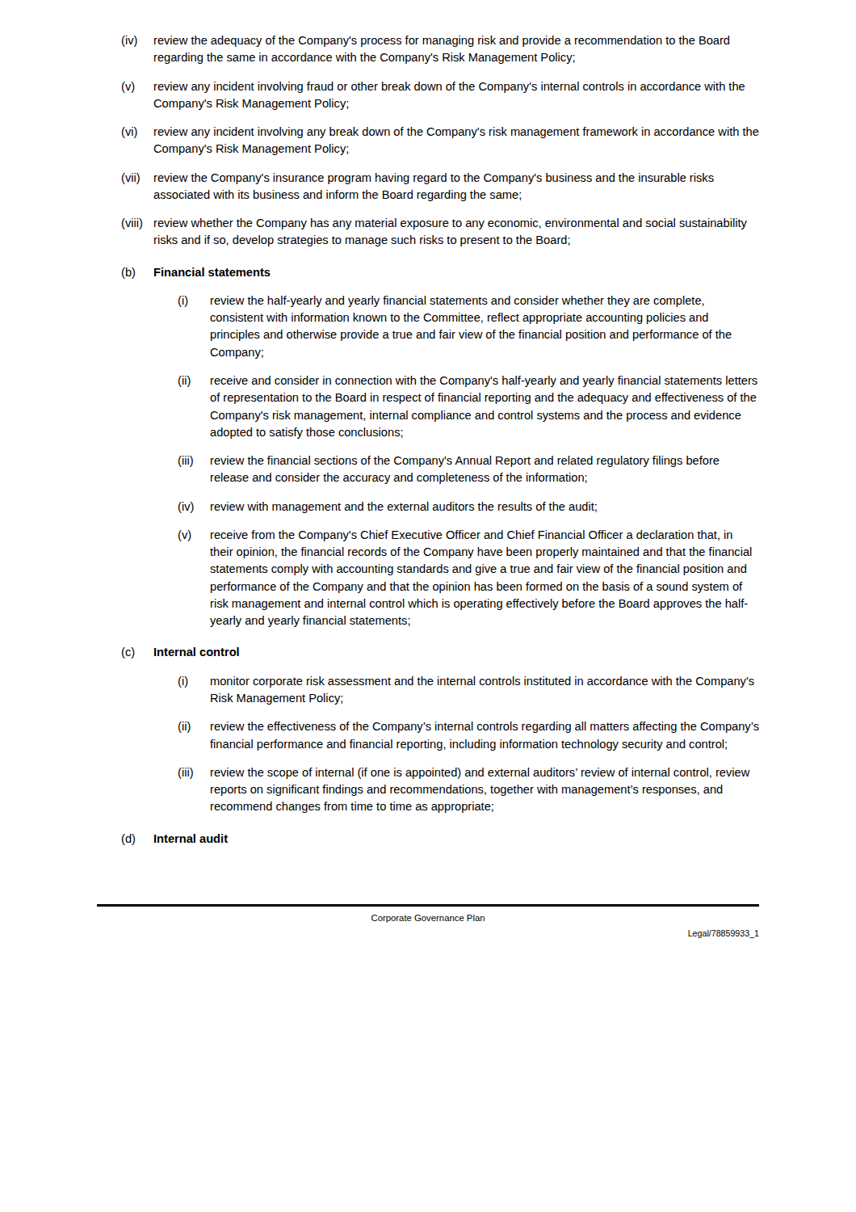(iv) review the adequacy of the Company's process for managing risk and provide a recommendation to the Board regarding the same in accordance with the Company's Risk Management Policy;
(v) review any incident involving fraud or other break down of the Company's internal controls in accordance with the Company's Risk Management Policy;
(vi) review any incident involving any break down of the Company's risk management framework in accordance with the Company's Risk Management Policy;
(vii) review the Company's insurance program having regard to the Company's business and the insurable risks associated with its business and inform the Board regarding the same;
(viii) review whether the Company has any material exposure to any economic, environmental and social sustainability risks and if so, develop strategies to manage such risks to present to the Board;
(b)
Financial statements
(i) review the half-yearly and yearly financial statements and consider whether they are complete, consistent with information known to the Committee, reflect appropriate accounting policies and principles and otherwise provide a true and fair view of the financial position and performance of the Company;
(ii) receive and consider in connection with the Company's half-yearly and yearly financial statements letters of representation to the Board in respect of financial reporting and the adequacy and effectiveness of the Company's risk management, internal compliance and control systems and the process and evidence adopted to satisfy those conclusions;
(iii) review the financial sections of the Company's Annual Report and related regulatory filings before release and consider the accuracy and completeness of the information;
(iv) review with management and the external auditors the results of the audit;
(v) receive from the Company's Chief Executive Officer and Chief Financial Officer a declaration that, in their opinion, the financial records of the Company have been properly maintained and that the financial statements comply with accounting standards and give a true and fair view of the financial position and performance of the Company and that the opinion has been formed on the basis of a sound system of risk management and internal control which is operating effectively before the Board approves the half-yearly and yearly financial statements;
(c)
Internal control
(i) monitor corporate risk assessment and the internal controls instituted in accordance with the Company's Risk Management Policy;
(ii) review the effectiveness of the Company’s internal controls regarding all matters affecting the Company’s financial performance and financial reporting, including information technology security and control;
(iii) review the scope of internal (if one is appointed) and external auditors’ review of internal control, review reports on significant findings and recommendations, together with management’s responses, and recommend changes from time to time as appropriate;
(d)
Internal audit
Corporate Governance Plan
Legal/78859933_1